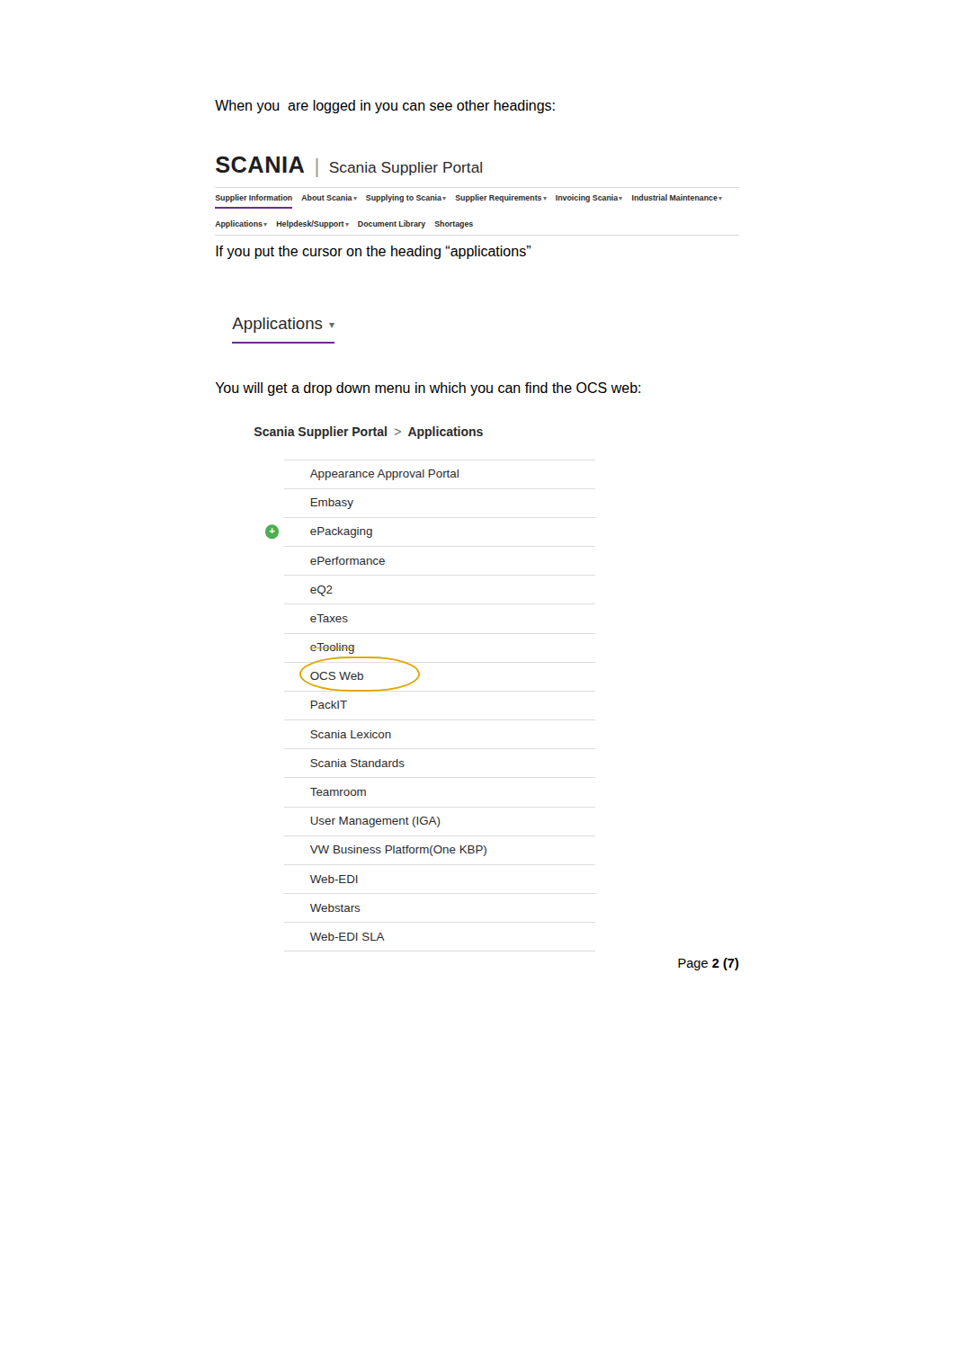When you are logged in you can see other headings:
SCANIA | Scania Supplier Portal
Supplier Information About Scania▾ Supplying to Scania▾ Supplier Requirements▾ Invoicing Scania▾ Industrial Maintenance▾ Applications▾ Helpdesk/Support▾ Document Library Shortages
If you put the cursor on the heading “applications”
Applications ▾
You will get a drop down menu in which you can find the OCS web:
Scania Supplier Portal > Applications
Appearance Approval Portal
Embasy
ePackaging
ePerformance
eQ2
eTaxes
eTooling
OCS Web
PackIT
Scania Lexicon
Scania Standards
Teamroom
User Management (IGA)
VW Business Platform(One KBP)
Web-EDI
Webstars
Web-EDI SLA
Page 2 (7)